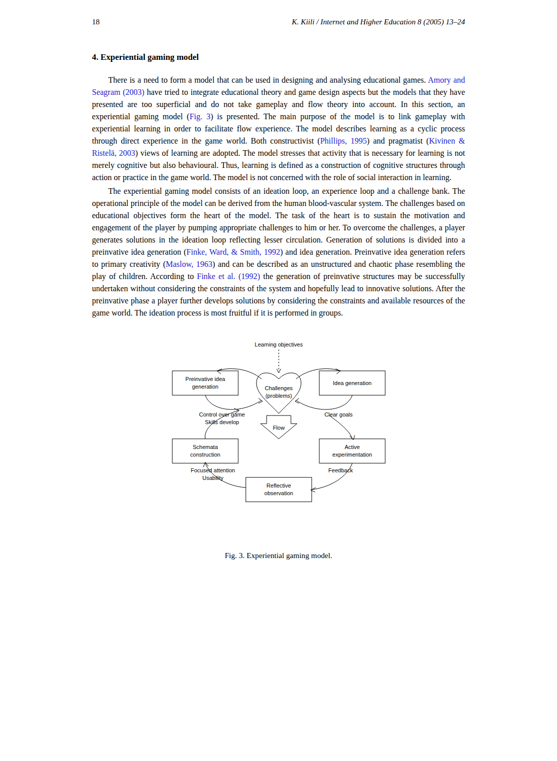18 K. Kiili / Internet and Higher Education 8 (2005) 13–24
4. Experiential gaming model
There is a need to form a model that can be used in designing and analysing educational games. Amory and Seagram (2003) have tried to integrate educational theory and game design aspects but the models that they have presented are too superficial and do not take gameplay and flow theory into account. In this section, an experiential gaming model (Fig. 3) is presented. The main purpose of the model is to link gameplay with experiential learning in order to facilitate flow experience. The model describes learning as a cyclic process through direct experience in the game world. Both constructivist (Phillips, 1995) and pragmatist (Kivinen & Ristelä, 2003) views of learning are adopted. The model stresses that activity that is necessary for learning is not merely cognitive but also behavioural. Thus, learning is defined as a construction of cognitive structures through action or practice in the game world. The model is not concerned with the role of social interaction in learning.
The experiential gaming model consists of an ideation loop, an experience loop and a challenge bank. The operational principle of the model can be derived from the human blood-vascular system. The challenges based on educational objectives form the heart of the model. The task of the heart is to sustain the motivation and engagement of the player by pumping appropriate challenges to him or her. To overcome the challenges, a player generates solutions in the ideation loop reflecting lesser circulation. Generation of solutions is divided into a preinvative idea generation (Finke, Ward, & Smith, 1992) and idea generation. Preinvative idea generation refers to primary creativity (Maslow, 1963) and can be described as an unstructured and chaotic phase resembling the play of children. According to Finke et al. (1992) the generation of preinvative structures may be successfully undertaken without considering the constraints of the system and hopefully lead to innovative solutions. After the preinvative phase a player further develops solutions by considering the constraints and available resources of the game world. The ideation process is most fruitful if it is performed in groups.
Learning objectives Preinvative idea generation Idea generation Challenges (problems) Flow Control over game Skills develop Clear goals Schemata construction Active experimentation Reflective observation Focused attention Usability Feedback
Fig. 3. Experiential gaming model.